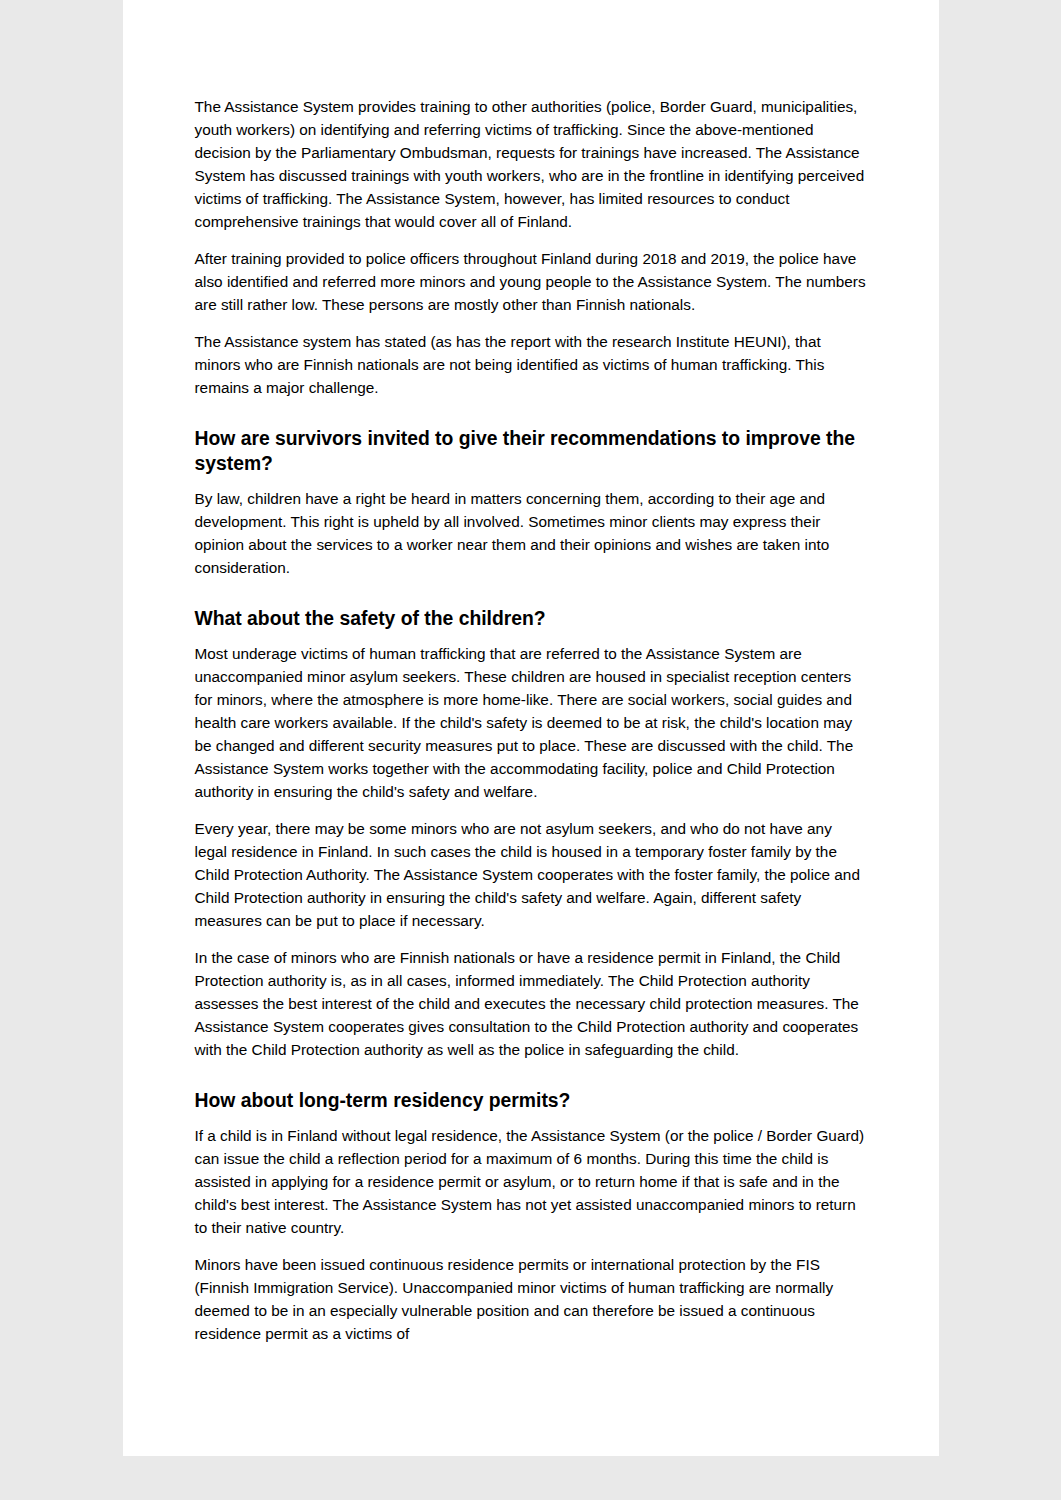The Assistance System provides training to other authorities (police, Border Guard, municipalities, youth workers) on identifying and referring victims of trafficking. Since the above-mentioned decision by the Parliamentary Ombudsman, requests for trainings have increased. The Assistance System has discussed trainings with youth workers, who are in the frontline in identifying perceived victims of trafficking. The Assistance System, however, has limited resources to conduct comprehensive trainings that would cover all of Finland.
After training provided to police officers throughout Finland during 2018 and 2019, the police have also identified and referred more minors and young people to the Assistance System. The numbers are still rather low. These persons are mostly other than Finnish nationals.
The Assistance system has stated (as has the report with the research Institute HEUNI), that minors who are Finnish nationals are not being identified as victims of human trafficking. This remains a major challenge.
How are survivors invited to give their recommendations to improve the system?
By law, children have a right be heard in matters concerning them, according to their age and development. This right is upheld by all involved. Sometimes minor clients may express their opinion about the services to a worker near them and their opinions and wishes are taken into consideration.
What about the safety of the children?
Most underage victims of human trafficking that are referred to the Assistance System are unaccompanied minor asylum seekers. These children are housed in specialist reception centers for minors, where the atmosphere is more home-like. There are social workers, social guides and health care workers available. If the child's safety is deemed to be at risk, the child's location may be changed and different security measures put to place. These are discussed with the child. The Assistance System works together with the accommodating facility, police and Child Protection authority in ensuring the child's safety and welfare.
Every year, there may be some minors who are not asylum seekers, and who do not have any legal residence in Finland. In such cases the child is housed in a temporary foster family by the Child Protection Authority. The Assistance System cooperates with the foster family, the police and Child Protection authority in ensuring the child's safety and welfare. Again, different safety measures can be put to place if necessary.
In the case of minors who are Finnish nationals or have a residence permit in Finland, the Child Protection authority is, as in all cases, informed immediately. The Child Protection authority assesses the best interest of the child and executes the necessary child protection measures. The Assistance System cooperates gives consultation to the Child Protection authority and cooperates with the Child Protection authority as well as the police in safeguarding the child.
How about long-term residency permits?
If a child is in Finland without legal residence, the Assistance System (or the police / Border Guard) can issue the child a reflection period for a maximum of 6 months. During this time the child is assisted in applying for a residence permit or asylum, or to return home if that is safe and in the child's best interest. The Assistance System has not yet assisted unaccompanied minors to return to their native country.
Minors have been issued continuous residence permits or international protection by the FIS (Finnish Immigration Service). Unaccompanied minor victims of human trafficking are normally deemed to be in an especially vulnerable position and can therefore be issued a continuous residence permit as a victims of